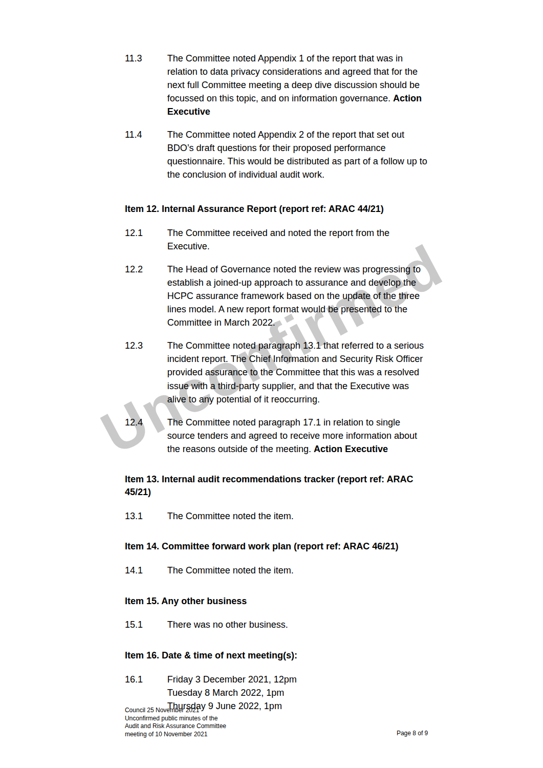Unconfirmed
11.3
The Committee noted Appendix 1 of the report that was in relation to data privacy considerations and agreed that for the next full Committee meeting a deep dive discussion should be focussed on this topic, and on information governance. Action Executive
11.4
The Committee noted Appendix 2 of the report that set out BDO’s draft questions for their proposed performance questionnaire. This would be distributed as part of a follow up to the conclusion of individual audit work.
Item 12. Internal Assurance Report (report ref: ARAC 44/21)
12.1
The Committee received and noted the report from the Executive.
12.2
The Head of Governance noted the review was progressing to establish a joined-up approach to assurance and develop the HCPC assurance framework based on the update of the three lines model. A new report format would be presented to the Committee in March 2022.
12.3
The Committee noted paragraph 13.1 that referred to a serious incident report. The Chief Information and Security Risk Officer provided assurance to the Committee that this was a resolved issue with a third-party supplier, and that the Executive was alive to any potential of it reoccurring.
12.4
The Committee noted paragraph 17.1 in relation to single source tenders and agreed to receive more information about the reasons outside of the meeting. Action Executive
Item 13. Internal audit recommendations tracker (report ref: ARAC 45/21)
13.1
The Committee noted the item.
Item 14. Committee forward work plan (report ref: ARAC 46/21)
14.1
The Committee noted the item.
Item 15. Any other business
15.1
There was no other business.
Item 16. Date & time of next meeting(s):
16.1
Friday 3 December 2021, 12pm Tuesday 8 March 2022, 1pm Thursday 9 June 2022, 1pm
Council 25 November 2021
Unconfirmed public minutes of the
Audit and Risk Assurance Committee
meeting of 10 November 2021
Page 8 of 9